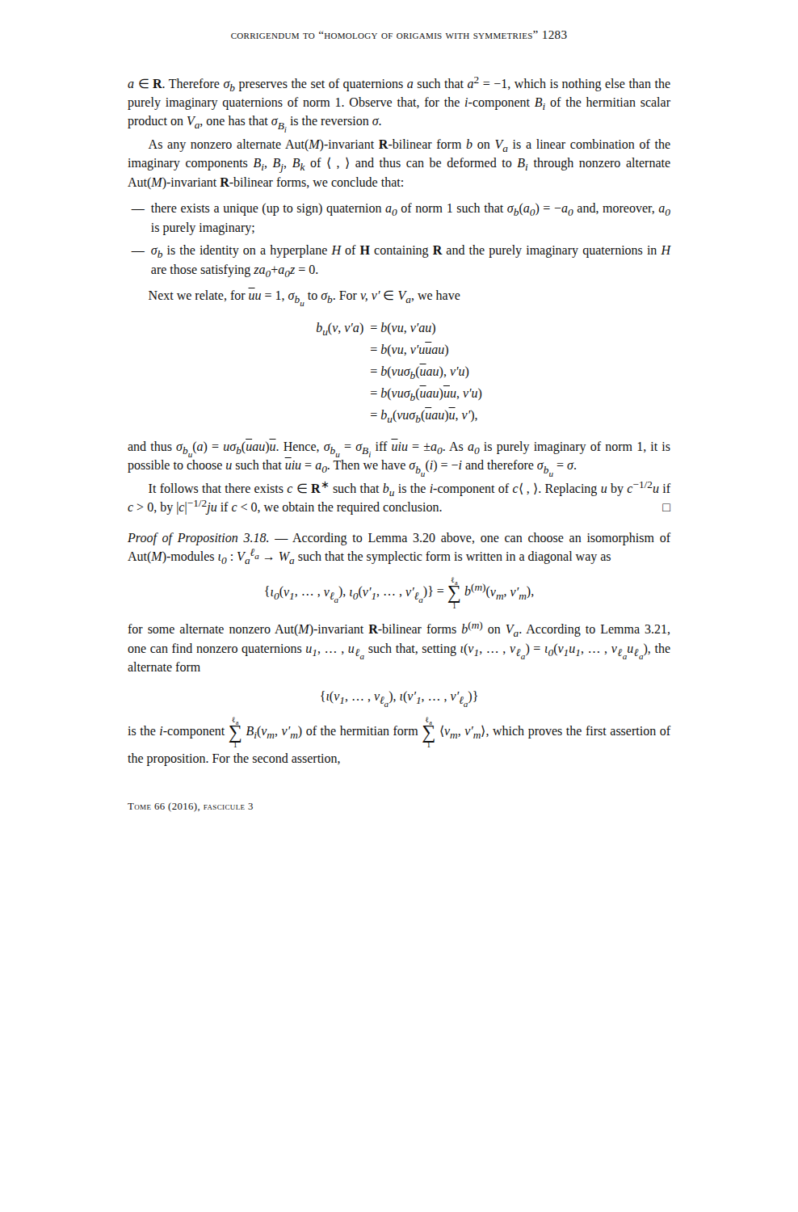corrigendum to “homology of origamis with symmetries” 1283
a ∈ R. Therefore σb preserves the set of quaternions a such that a2 = −1, which is nothing else than the purely imaginary quaternions of norm 1. Observe that, for the i-component Bi of the hermitian scalar product on Va, one has that σBi is the reversion σ.
As any nonzero alternate Aut(M)-invariant R-bilinear form b on Va is a linear combination of the imaginary components Bi, Bj, Bk of ⟨ , ⟩ and thus can be deformed to Bi through nonzero alternate Aut(M)-invariant R-bilinear forms, we conclude that:
there exists a unique (up to sign) quaternion a0 of norm 1 such that σb(a0) = −a0 and, moreover, a0 is purely imaginary;
σb is the identity on a hyperplane H of H containing R and the purely imaginary quaternions in H are those satisfying za0+a0z = 0.
Next we relate, for uu = 1, σbu to σb. For v, v′ ∈ Va, we have
| b u ( v , v′a ) | = | b ( vu , v′au ) |
| | = | b ( vu , v′u u au ) |
| | = | b ( vuσ b ( u au ), v′u ) |
| | = | b ( vuσ b ( u au ) u u , v′u ) |
| | = | b u ( vuσ b ( u au ) u , v′ ), |
and thus σbu(a) = uσb(uau)u. Hence, σbu = σBi iff uiu = ±a0. As a0 is purely imaginary of norm 1, it is possible to choose u such that uiu = a0. Then we have σbu(i) = −i and therefore σbu = σ.
It follows that there exists c ∈ R∗ such that bu is the i-component of c⟨ , ⟩. Replacing u by c−1/2u if c > 0, by |c|−1/2ju if c < 0, we obtain the required conclusion. □
Proof of Proposition 3.18. — According to Lemma 3.20 above, one can choose an isomorphism of Aut(M)-modules ι0 : Vaℓa → Wa such that the symplectic form is written in a diagonal way as
{ι0(v1, … , vℓa), ι0(v′1, … , v′ℓa)} = ℓa∑1 b(m)(vm, v′m),
for some alternate nonzero Aut(M)-invariant R-bilinear forms b(m) on Va. According to Lemma 3.21, one can find nonzero quaternions u1, … , uℓa such that, setting ι(v1, … , vℓa) = ι0(v1u1, … , vℓauℓa), the alternate form
{ι(v1, … , vℓa), ι(v′1, … , v′ℓa)}
is the i-component ℓa∑1 Bi(vm, v′m) of the hermitian form ℓa∑1 ⟨vm, v′m⟩, which proves the first assertion of the proposition. For the second assertion,
Tome 66 (2016), fascicule 3